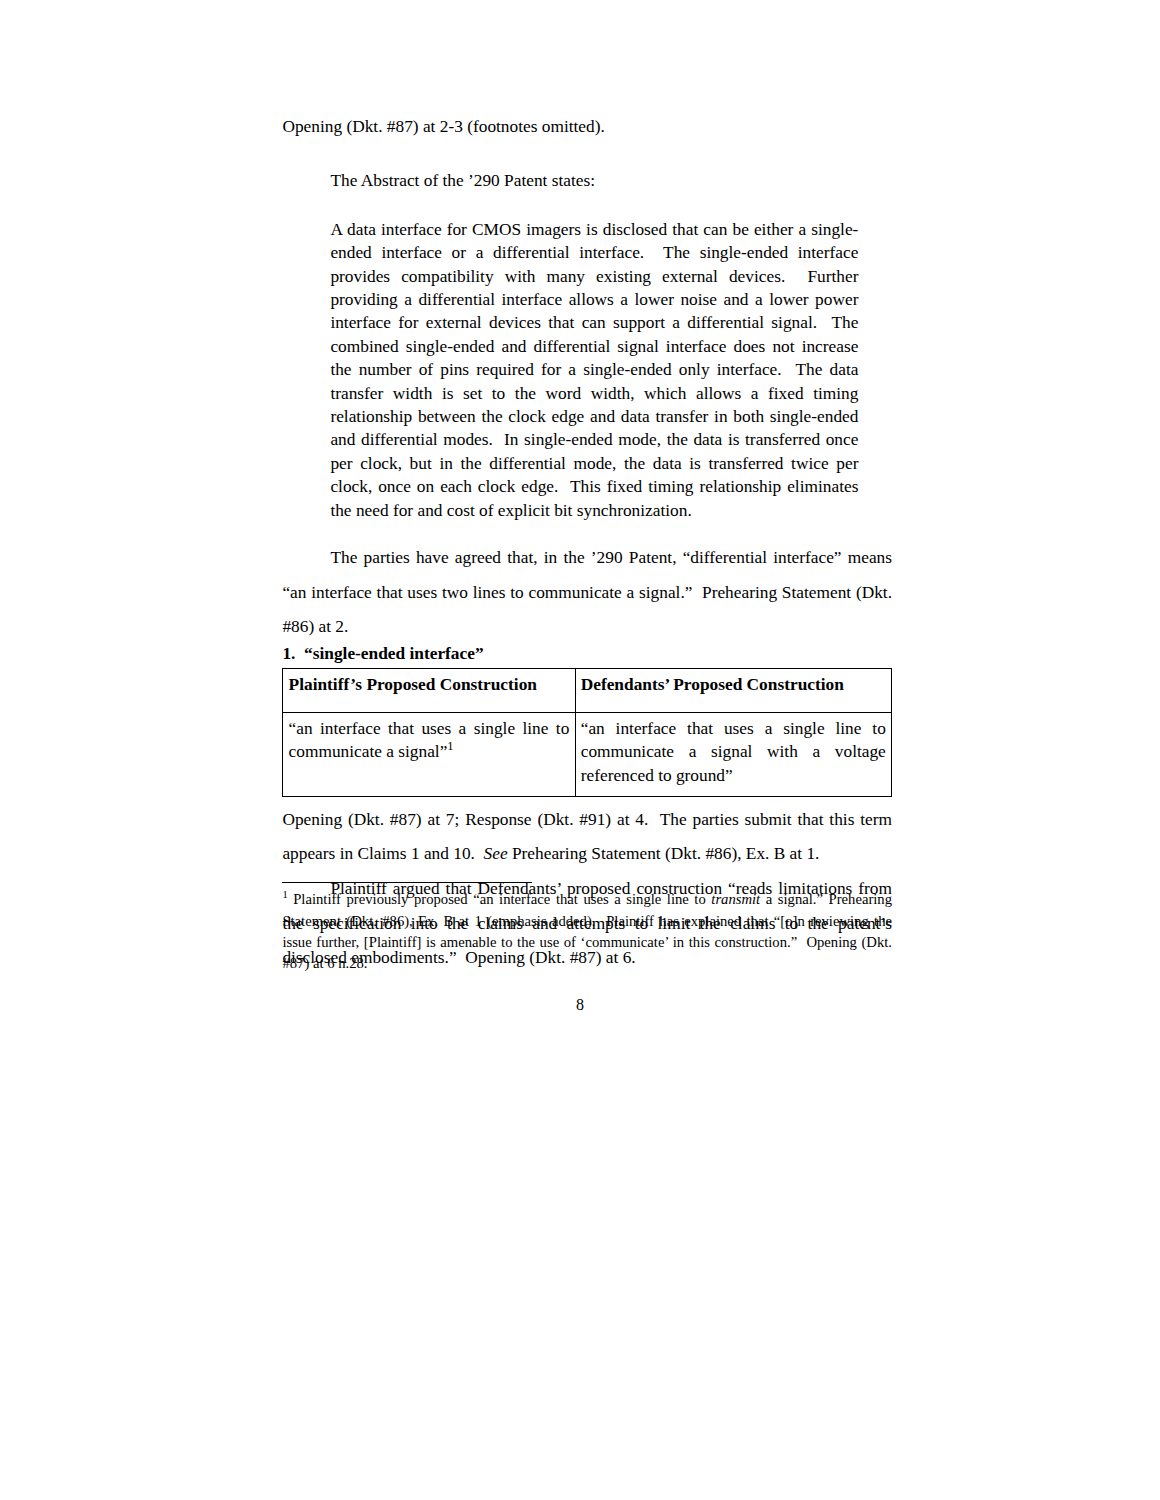Opening (Dkt. #87) at 2-3 (footnotes omitted).
The Abstract of the ’290 Patent states:
A data interface for CMOS imagers is disclosed that can be either a single-ended interface or a differential interface. The single-ended interface provides compatibility with many existing external devices. Further providing a differential interface allows a lower noise and a lower power interface for external devices that can support a differential signal. The combined single-ended and differential signal interface does not increase the number of pins required for a single-ended only interface. The data transfer width is set to the word width, which allows a fixed timing relationship between the clock edge and data transfer in both single-ended and differential modes. In single-ended mode, the data is transferred once per clock, but in the differential mode, the data is transferred twice per clock, once on each clock edge. This fixed timing relationship eliminates the need for and cost of explicit bit synchronization.
The parties have agreed that, in the ’290 Patent, “differential interface” means “an interface that uses two lines to communicate a signal.” Prehearing Statement (Dkt. #86) at 2.
1. “single-ended interface”
| Plaintiff’s Proposed Construction | Defendants’ Proposed Construction |
| --- | --- |
| “an interface that uses a single line to communicate a signal” 1 | “an interface that uses a single line to communicate a signal with a voltage referenced to ground” |
Opening (Dkt. #87) at 7; Response (Dkt. #91) at 4. The parties submit that this term appears in Claims 1 and 10. See Prehearing Statement (Dkt. #86), Ex. B at 1.
Plaintiff argued that Defendants’ proposed construction “reads limitations from the specification into the claims and attempts to limit the claims to the patent’s disclosed embodiments.” Opening (Dkt. #87) at 6.
1 Plaintiff previously proposed “an interface that uses a single line to transmit a signal.” Prehearing Statement (Dkt. #86), Ex. B at 1 (emphasis added). Plaintiff has explained that “[o]n reviewing the issue further, [Plaintiff] is amenable to the use of ‘communicate’ in this construction.” Opening (Dkt. #87) at 6 n.28.
8